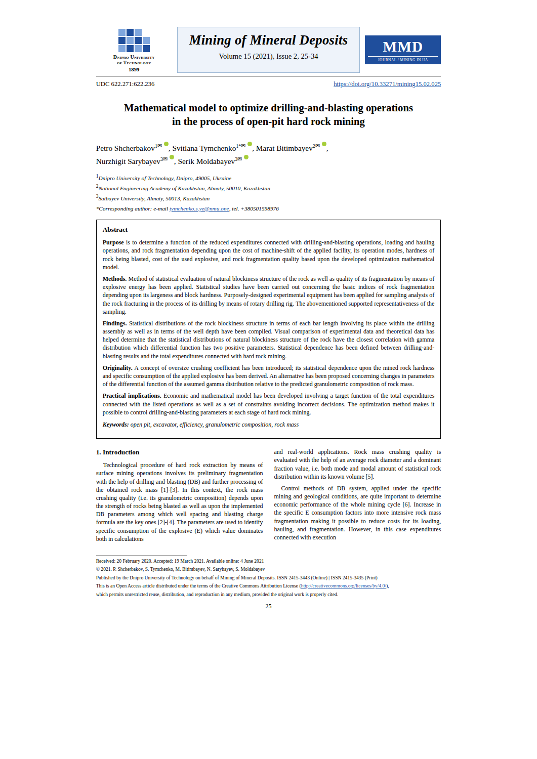Dnipro University
of Technology
1899
Mining of Mineral Deposits
Volume 15 (2021), Issue 2, 25-34
MMD
JOURNAL / MINING.IN.UA
UDC 622.271:622.236
https://doi.org/10.33271/mining15.02.025
Mathematical model to optimize drilling-and-blasting operations
in the process of open-pit hard rock mining
Petro Shcherbakov1✉ , Svitlana Tymchenko1*✉ , Marat Bitimbayev2✉ ,
Nurzhigit Sarybayev3✉ , Serik Moldabayev3✉
1Dnipro University of Technology, Dnipro, 49005, Ukraine
2National Engineering Academy of Kazakhstan, Almaty, 50010, Kazakhstan
3Satbayev University, Almaty, 50013, Kazakhstan
*Corresponding author: e-mail tymchenko.s.ye@nmu.one, tel. +380501598976
Abstract
Purpose is to determine a function of the reduced expenditures connected with drilling-and-blasting operations, loading and hauling operations, and rock fragmentation depending upon the cost of machine-shift of the applied facility, its operation modes, hardness of rock being blasted, cost of the used explosive, and rock fragmentation quality based upon the developed optimization mathematical model.
Methods. Method of statistical evaluation of natural blockiness structure of the rock as well as quality of its fragmentation by means of explosive energy has been applied. Statistical studies have been carried out concerning the basic indices of rock fragmentation depending upon its largeness and block hardness. Purposely-designed experimental equipment has been applied for sampling analysis of the rock fracturing in the process of its drilling by means of rotary drilling rig. The abovementioned supported representativeness of the sampling.
Findings. Statistical distributions of the rock blockiness structure in terms of each bar length involving its place within the drilling assembly as well as in terms of the well depth have been compiled. Visual comparison of experimental data and theoretical data has helped determine that the statistical distributions of natural blockiness structure of the rock have the closest correlation with gamma distribution which differential function has two positive parameters. Statistical dependence has been defined between drilling-and-blasting results and the total expenditures connected with hard rock mining.
Originality. A concept of oversize crushing coefficient has been introduced; its statistical dependence upon the mined rock hardness and specific consumption of the applied explosive has been derived. An alternative has been proposed concerning changes in parameters of the differential function of the assumed gamma distribution relative to the predicted granulometric composition of rock mass.
Practical implications. Economic and mathematical model has been developed involving a target function of the total expenditures connected with the listed operations as well as a set of constraints avoiding incorrect decisions. The optimization method makes it possible to control drilling-and-blasting parameters at each stage of hard rock mining.
Keywords: open pit, excavator, efficiency, granulometric composition, rock mass
1. Introduction
Technological procedure of hard rock extraction by means of surface mining operations involves its preliminary fragmentation with the help of drilling-and-blasting (DB) and further processing of the obtained rock mass [1]-[3]. In this context, the rock mass crushing quality (i.e. its granulometric composition) depends upon the strength of rocks being blasted as well as upon the implemented DB parameters among which well spacing and blasting charge formula are the key ones [2]-[4]. The parameters are used to identify specific consumption of the explosive (E) which value dominates both in calculations
and real-world applications. Rock mass crushing quality is evaluated with the help of an average rock diameter and a dominant fraction value, i.e. both mode and modal amount of statistical rock distribution within its known volume [5].
Control methods of DB system, applied under the specific mining and geological conditions, are quite important to determine economic performance of the whole mining cycle [6]. Increase in the specific E consumption factors into more intensive rock mass fragmentation making it possible to reduce costs for its loading, hauling, and fragmentation. However, in this case expenditures connected with execution
Received: 20 February 2020. Accepted: 19 March 2021. Available online: 4 June 2021
© 2021. P. Shcherbakov, S. Tymchenko, M. Bitimbayev, N. Sarybayev, S. Moldabayev
Published by the Dnipro University of Technology on behalf of Mining of Mineral Deposits. ISSN 2415-3443 (Online) | ISSN 2415-3435 (Print)
This is an Open Access article distributed under the terms of the Creative Commons Attribution License (http://creativecommons.org/licenses/by/4.0/),
which permits unrestricted reuse, distribution, and reproduction in any medium, provided the original work is properly cited.
25